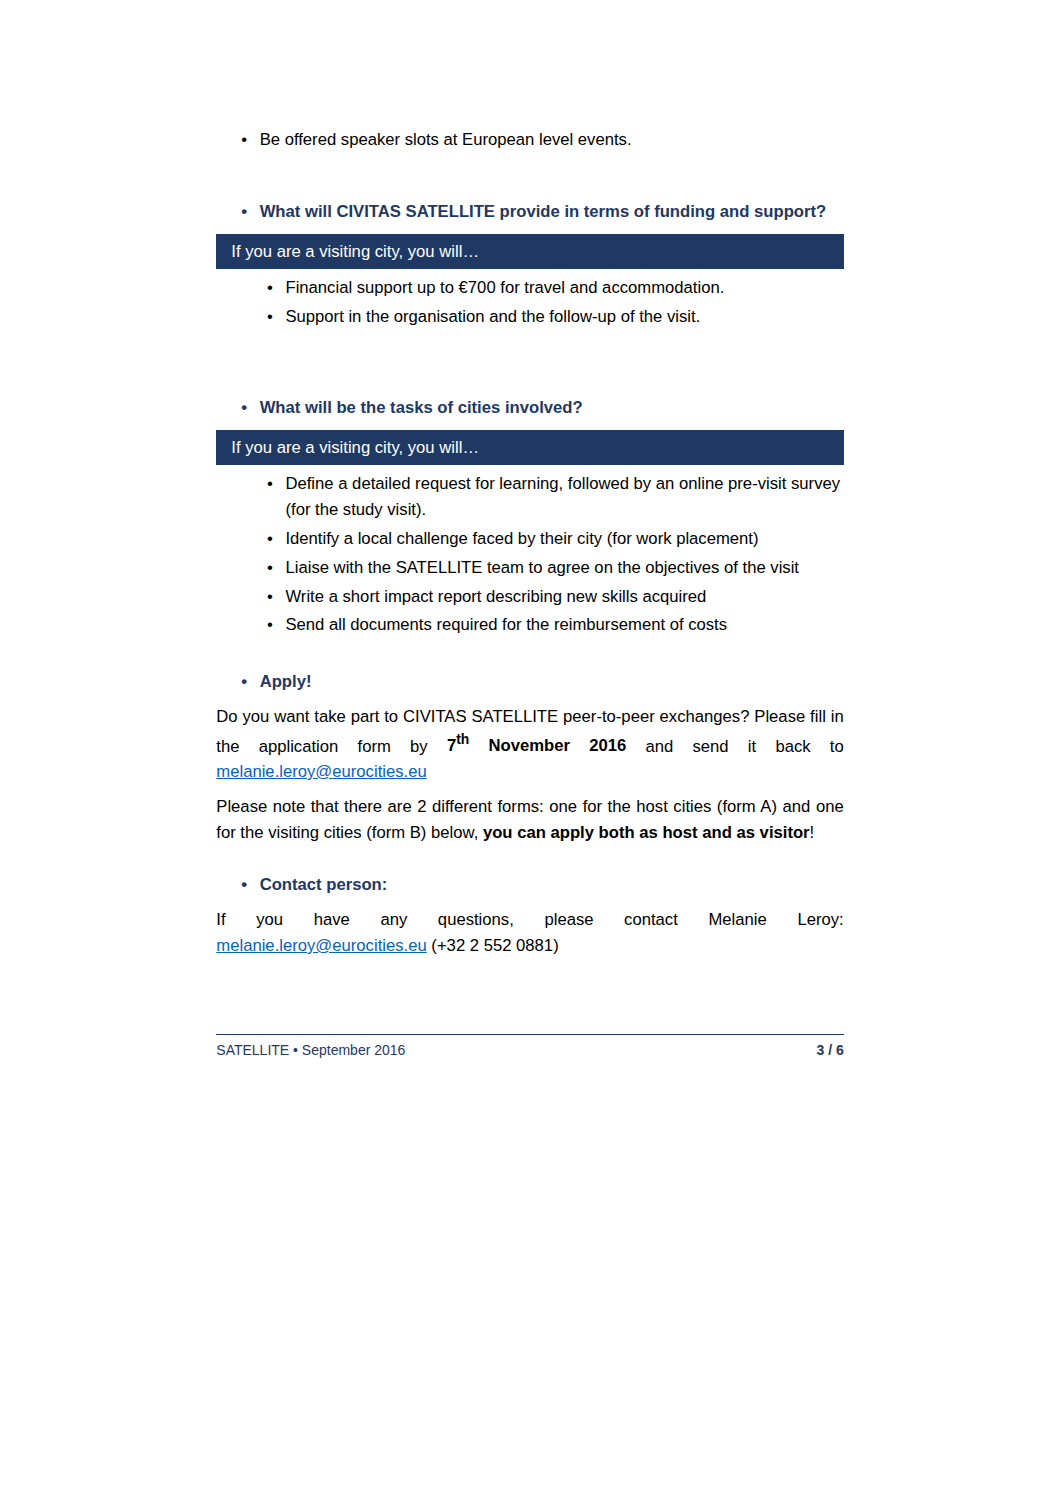Be offered speaker slots at European level events.
What will CIVITAS SATELLITE provide in terms of funding and support?
If you are a visiting city, you will…
Financial support up to €700 for travel and accommodation.
Support in the organisation and the follow-up of the visit.
What will be the tasks of cities involved?
If you are a visiting city, you will…
Define a detailed request for learning, followed by an online pre-visit survey (for the study visit).
Identify a local challenge faced by their city (for work placement)
Liaise with the SATELLITE team to agree on the objectives of the visit
Write a short impact report describing new skills acquired
Send all documents required for the reimbursement of costs
Apply!
Do you want take part to CIVITAS SATELLITE peer-to-peer exchanges? Please fill in the application form by 7th November 2016 and send it back to melanie.leroy@eurocities.eu
Please note that there are 2 different forms: one for the host cities (form A) and one for the visiting cities (form B) below, you can apply both as host and as visitor!
Contact person:
If you have any questions, please contact Melanie Leroy: melanie.leroy@eurocities.eu (+32 2 552 0881)
SATELLITE • September 2016
3 / 6